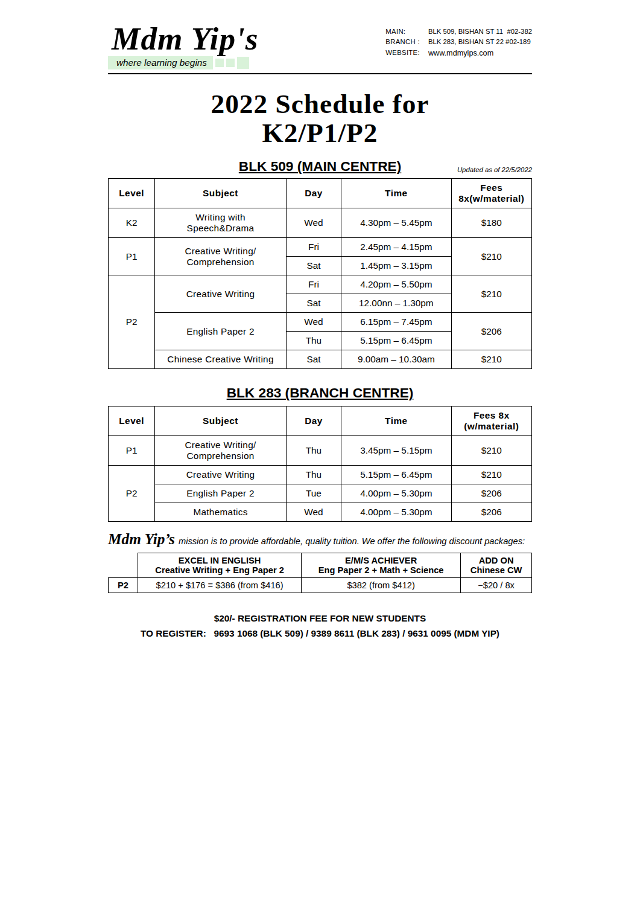Mdm Yip's
where learning begins
| MAIN: | BLK 509, BISHAN ST 11 #02-382 |
| BRANCH : | BLK 283, BISHAN ST 22 #02-189 |
| WEBSITE: | www.mdmyips.com |
2022 Schedule for
K2/P1/P2
BLK 509 (MAIN CENTRE) Updated as of 22/5/2022
| Level | Subject | Day | Time | Fees 8x(w/material) |
| --- | --- | --- | --- | --- |
| K2 | Writing with Speech&Drama | Wed | 4.30pm – 5.45pm | $180 |
| P1 | Creative Writing/ Comprehension | Fri | 2.45pm – 4.15pm | $210 |
| Sat | 1.45pm – 3.15pm |
| P2 | Creative Writing | Fri | 4.20pm – 5.50pm | $210 |
| Sat | 12.00nn – 1.30pm |
| English Paper 2 | Wed | 6.15pm – 7.45pm | $206 |
| Thu | 5.15pm – 6.45pm |
| Chinese Creative Writing | Sat | 9.00am – 10.30am | $210 |
BLK 283 (BRANCH CENTRE)
| Level | Subject | Day | Time | Fees 8x (w/material) |
| --- | --- | --- | --- | --- |
| P1 | Creative Writing/ Comprehension | Thu | 3.45pm – 5.15pm | $210 |
| P2 | Creative Writing | Thu | 5.15pm – 6.45pm | $210 |
| English Paper 2 | Tue | 4.00pm – 5.30pm | $206 |
| Mathematics | Wed | 4.00pm – 5.30pm | $206 |
Mdm Yip’s mission is to provide affordable, quality tuition. We offer the following discount packages:
| | EXCEL IN ENGLISH Creative Writing + Eng Paper 2 | E/M/S ACHIEVER Eng Paper 2 + Math + Science | ADD ON Chinese CW |
| P2 | $210 + $176 = $386 (from $416) | $382 (from $412) | −$20 / 8x |
$20/- REGISTRATION FEE FOR NEW STUDENTS
TO REGISTER: 9693 1068 (BLK 509) / 9389 8611 (BLK 283) / 9631 0095 (MDM YIP)